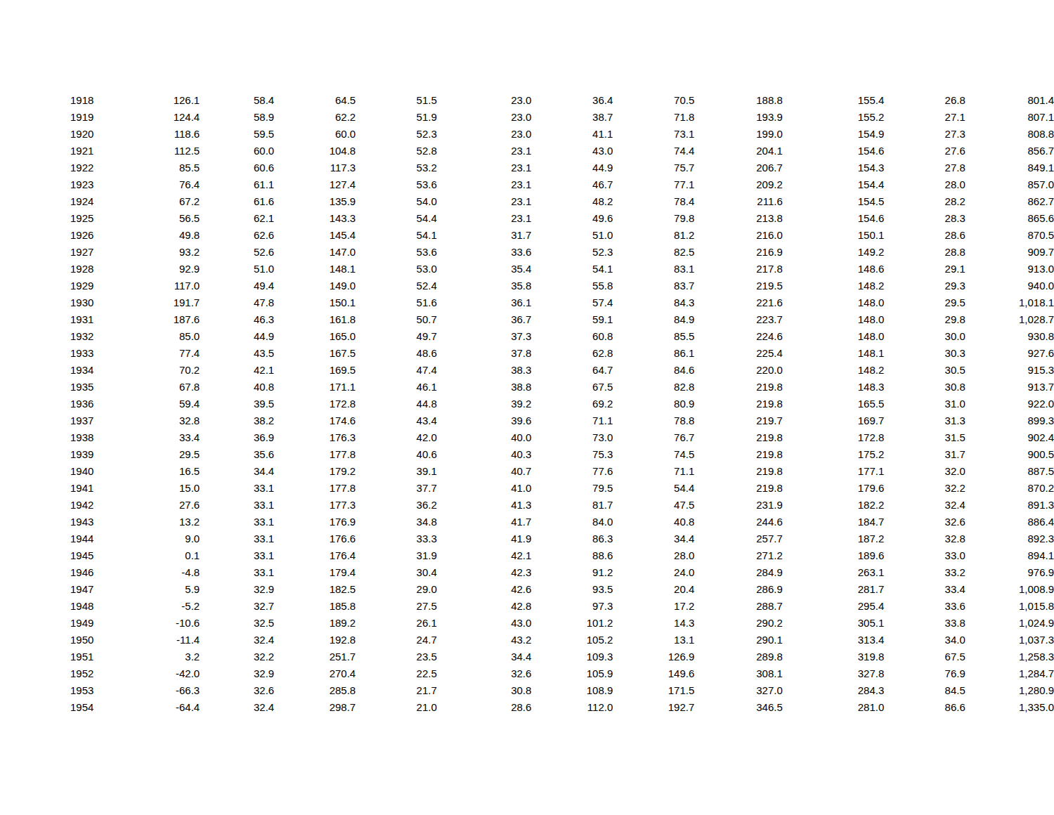| 1918 | 126.1 | 58.4 | 64.5 | 51.5 | 23.0 | 36.4 | 70.5 | 188.8 | 155.4 | 26.8 | 801.4 |
| 1919 | 124.4 | 58.9 | 62.2 | 51.9 | 23.0 | 38.7 | 71.8 | 193.9 | 155.2 | 27.1 | 807.1 |
| 1920 | 118.6 | 59.5 | 60.0 | 52.3 | 23.0 | 41.1 | 73.1 | 199.0 | 154.9 | 27.3 | 808.8 |
| 1921 | 112.5 | 60.0 | 104.8 | 52.8 | 23.1 | 43.0 | 74.4 | 204.1 | 154.6 | 27.6 | 856.7 |
| 1922 | 85.5 | 60.6 | 117.3 | 53.2 | 23.1 | 44.9 | 75.7 | 206.7 | 154.3 | 27.8 | 849.1 |
| 1923 | 76.4 | 61.1 | 127.4 | 53.6 | 23.1 | 46.7 | 77.1 | 209.2 | 154.4 | 28.0 | 857.0 |
| 1924 | 67.2 | 61.6 | 135.9 | 54.0 | 23.1 | 48.2 | 78.4 | 211.6 | 154.5 | 28.2 | 862.7 |
| 1925 | 56.5 | 62.1 | 143.3 | 54.4 | 23.1 | 49.6 | 79.8 | 213.8 | 154.6 | 28.3 | 865.6 |
| 1926 | 49.8 | 62.6 | 145.4 | 54.1 | 31.7 | 51.0 | 81.2 | 216.0 | 150.1 | 28.6 | 870.5 |
| 1927 | 93.2 | 52.6 | 147.0 | 53.6 | 33.6 | 52.3 | 82.5 | 216.9 | 149.2 | 28.8 | 909.7 |
| 1928 | 92.9 | 51.0 | 148.1 | 53.0 | 35.4 | 54.1 | 83.1 | 217.8 | 148.6 | 29.1 | 913.0 |
| 1929 | 117.0 | 49.4 | 149.0 | 52.4 | 35.8 | 55.8 | 83.7 | 219.5 | 148.2 | 29.3 | 940.0 |
| 1930 | 191.7 | 47.8 | 150.1 | 51.6 | 36.1 | 57.4 | 84.3 | 221.6 | 148.0 | 29.5 | 1,018.1 |
| 1931 | 187.6 | 46.3 | 161.8 | 50.7 | 36.7 | 59.1 | 84.9 | 223.7 | 148.0 | 29.8 | 1,028.7 |
| 1932 | 85.0 | 44.9 | 165.0 | 49.7 | 37.3 | 60.8 | 85.5 | 224.6 | 148.0 | 30.0 | 930.8 |
| 1933 | 77.4 | 43.5 | 167.5 | 48.6 | 37.8 | 62.8 | 86.1 | 225.4 | 148.1 | 30.3 | 927.6 |
| 1934 | 70.2 | 42.1 | 169.5 | 47.4 | 38.3 | 64.7 | 84.6 | 220.0 | 148.2 | 30.5 | 915.3 |
| 1935 | 67.8 | 40.8 | 171.1 | 46.1 | 38.8 | 67.5 | 82.8 | 219.8 | 148.3 | 30.8 | 913.7 |
| 1936 | 59.4 | 39.5 | 172.8 | 44.8 | 39.2 | 69.2 | 80.9 | 219.8 | 165.5 | 31.0 | 922.0 |
| 1937 | 32.8 | 38.2 | 174.6 | 43.4 | 39.6 | 71.1 | 78.8 | 219.7 | 169.7 | 31.3 | 899.3 |
| 1938 | 33.4 | 36.9 | 176.3 | 42.0 | 40.0 | 73.0 | 76.7 | 219.8 | 172.8 | 31.5 | 902.4 |
| 1939 | 29.5 | 35.6 | 177.8 | 40.6 | 40.3 | 75.3 | 74.5 | 219.8 | 175.2 | 31.7 | 900.5 |
| 1940 | 16.5 | 34.4 | 179.2 | 39.1 | 40.7 | 77.6 | 71.1 | 219.8 | 177.1 | 32.0 | 887.5 |
| 1941 | 15.0 | 33.1 | 177.8 | 37.7 | 41.0 | 79.5 | 54.4 | 219.8 | 179.6 | 32.2 | 870.2 |
| 1942 | 27.6 | 33.1 | 177.3 | 36.2 | 41.3 | 81.7 | 47.5 | 231.9 | 182.2 | 32.4 | 891.3 |
| 1943 | 13.2 | 33.1 | 176.9 | 34.8 | 41.7 | 84.0 | 40.8 | 244.6 | 184.7 | 32.6 | 886.4 |
| 1944 | 9.0 | 33.1 | 176.6 | 33.3 | 41.9 | 86.3 | 34.4 | 257.7 | 187.2 | 32.8 | 892.3 |
| 1945 | 0.1 | 33.1 | 176.4 | 31.9 | 42.1 | 88.6 | 28.0 | 271.2 | 189.6 | 33.0 | 894.1 |
| 1946 | -4.8 | 33.1 | 179.4 | 30.4 | 42.3 | 91.2 | 24.0 | 284.9 | 263.1 | 33.2 | 976.9 |
| 1947 | 5.9 | 32.9 | 182.5 | 29.0 | 42.6 | 93.5 | 20.4 | 286.9 | 281.7 | 33.4 | 1,008.9 |
| 1948 | -5.2 | 32.7 | 185.8 | 27.5 | 42.8 | 97.3 | 17.2 | 288.7 | 295.4 | 33.6 | 1,015.8 |
| 1949 | -10.6 | 32.5 | 189.2 | 26.1 | 43.0 | 101.2 | 14.3 | 290.2 | 305.1 | 33.8 | 1,024.9 |
| 1950 | -11.4 | 32.4 | 192.8 | 24.7 | 43.2 | 105.2 | 13.1 | 290.1 | 313.4 | 34.0 | 1,037.3 |
| 1951 | 3.2 | 32.2 | 251.7 | 23.5 | 34.4 | 109.3 | 126.9 | 289.8 | 319.8 | 67.5 | 1,258.3 |
| 1952 | -42.0 | 32.9 | 270.4 | 22.5 | 32.6 | 105.9 | 149.6 | 308.1 | 327.8 | 76.9 | 1,284.7 |
| 1953 | -66.3 | 32.6 | 285.8 | 21.7 | 30.8 | 108.9 | 171.5 | 327.0 | 284.3 | 84.5 | 1,280.9 |
| 1954 | -64.4 | 32.4 | 298.7 | 21.0 | 28.6 | 112.0 | 192.7 | 346.5 | 281.0 | 86.6 | 1,335.0 |